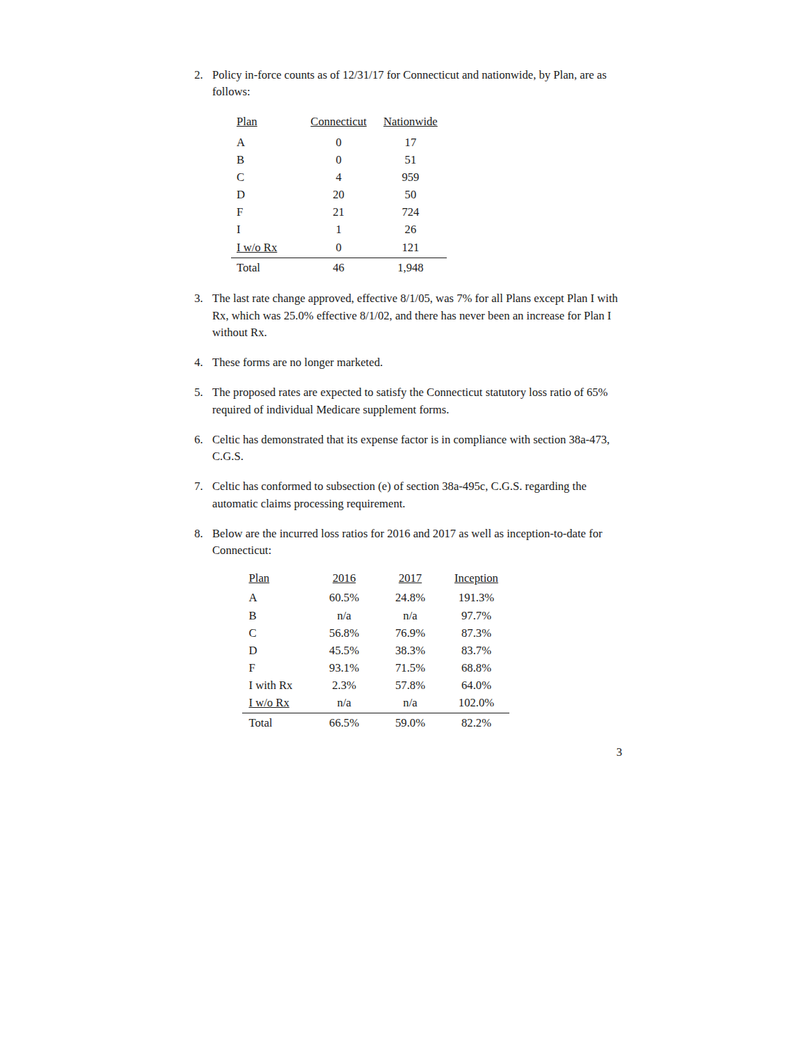Policy in-force counts as of 12/31/17 for Connecticut and nationwide, by Plan, are as follows:
| Plan | Connecticut | Nationwide |
| --- | --- | --- |
| A | 0 | 17 |
| B | 0 | 51 |
| C | 4 | 959 |
| D | 20 | 50 |
| F | 21 | 724 |
| I | 1 | 26 |
| I w/o Rx | 0 | 121 |
| Total | 46 | 1,948 |
The last rate change approved, effective 8/1/05, was 7% for all Plans except Plan I with Rx, which was 25.0% effective 8/1/02, and there has never been an increase for Plan I without Rx.
These forms are no longer marketed.
The proposed rates are expected to satisfy the Connecticut statutory loss ratio of 65% required of individual Medicare supplement forms.
Celtic has demonstrated that its expense factor is in compliance with section 38a-473, C.G.S.
Celtic has conformed to subsection (e) of section 38a-495c, C.G.S. regarding the automatic claims processing requirement.
Below are the incurred loss ratios for 2016 and 2017 as well as inception-to-date for Connecticut:
| Plan | 2016 | 2017 | Inception |
| --- | --- | --- | --- |
| A | 60.5% | 24.8% | 191.3% |
| B | n/a | n/a | 97.7% |
| C | 56.8% | 76.9% | 87.3% |
| D | 45.5% | 38.3% | 83.7% |
| F | 93.1% | 71.5% | 68.8% |
| I with Rx | 2.3% | 57.8% | 64.0% |
| I w/o Rx | n/a | n/a | 102.0% |
| Total | 66.5% | 59.0% | 82.2% |
3